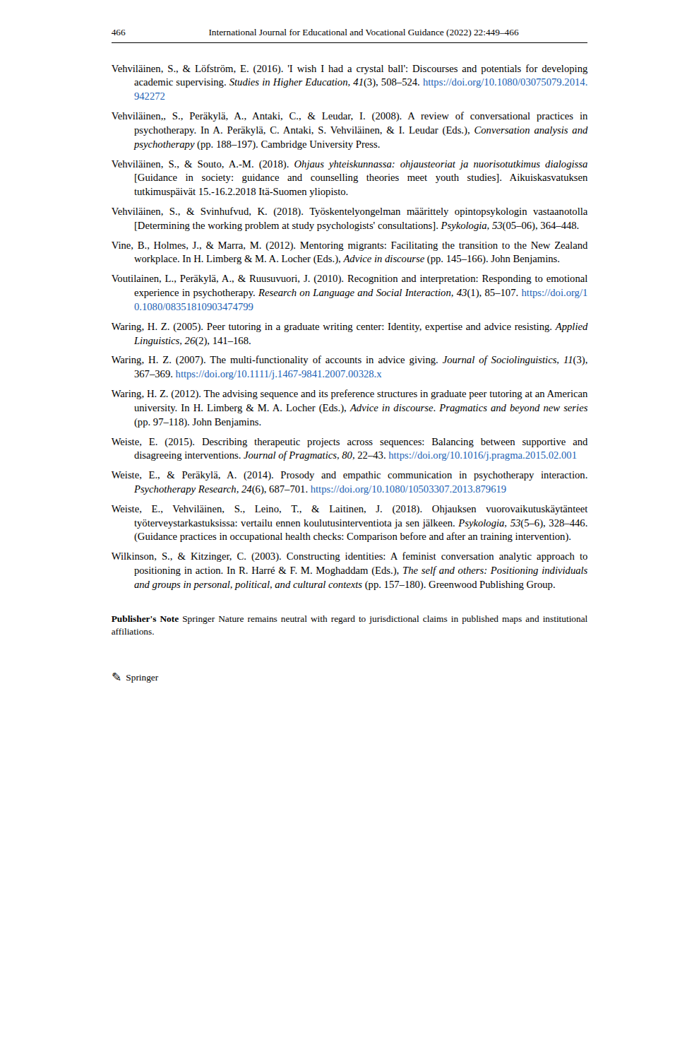466 International Journal for Educational and Vocational Guidance (2022) 22:449–466
Vehviläinen, S., & Löfström, E. (2016). 'I wish I had a crystal ball': Discourses and potentials for developing academic supervising. Studies in Higher Education, 41(3), 508–524. https://doi.org/10.1080/03075079.2014.942272
Vehviläinen,, S., Peräkylä, A., Antaki, C., & Leudar, I. (2008). A review of conversational practices in psychotherapy. In A. Peräkylä, C. Antaki, S. Vehviläinen, & I. Leudar (Eds.), Conversation analysis and psychotherapy (pp. 188–197). Cambridge University Press.
Vehviläinen, S., & Souto, A.-M. (2018). Ohjaus yhteiskunnassa: ohjausteoriat ja nuorisotutkimus dialogissa [Guidance in society: guidance and counselling theories meet youth studies]. Aikuiskasvatuksen tutkimuspäivät 15.-16.2.2018 Itä-Suomen yliopisto.
Vehviläinen, S., & Svinhufvud, K. (2018). Työskentelyongelman määrittely opintopsykologin vastaanotolla [Determining the working problem at study psychologists' consultations]. Psykologia, 53(05–06), 364–448.
Vine, B., Holmes, J., & Marra, M. (2012). Mentoring migrants: Facilitating the transition to the New Zealand workplace. In H. Limberg & M. A. Locher (Eds.), Advice in discourse (pp. 145–166). John Benjamins.
Voutilainen, L., Peräkylä, A., & Ruusuvuori, J. (2010). Recognition and interpretation: Responding to emotional experience in psychotherapy. Research on Language and Social Interaction, 43(1), 85–107. https://doi.org/10.1080/08351810903474799
Waring, H. Z. (2005). Peer tutoring in a graduate writing center: Identity, expertise and advice resisting. Applied Linguistics, 26(2), 141–168.
Waring, H. Z. (2007). The multi-functionality of accounts in advice giving. Journal of Sociolinguistics, 11(3), 367–369. https://doi.org/10.1111/j.1467-9841.2007.00328.x
Waring, H. Z. (2012). The advising sequence and its preference structures in graduate peer tutoring at an American university. In H. Limberg & M. A. Locher (Eds.), Advice in discourse. Pragmatics and beyond new series (pp. 97–118). John Benjamins.
Weiste, E. (2015). Describing therapeutic projects across sequences: Balancing between supportive and disagreeing interventions. Journal of Pragmatics, 80, 22–43. https://doi.org/10.1016/j.pragma.2015.02.001
Weiste, E., & Peräkylä, A. (2014). Prosody and empathic communication in psychotherapy interaction. Psychotherapy Research, 24(6), 687–701. https://doi.org/10.1080/10503307.2013.879619
Weiste, E., Vehviläinen, S., Leino, T., & Laitinen, J. (2018). Ohjauksen vuorovaikutuskäytänteet työterveystarkastuksissa: vertailu ennen koulutusinterventiota ja sen jälkeen. Psykologia, 53(5–6), 328–446. (Guidance practices in occupational health checks: Comparison before and after an training intervention).
Wilkinson, S., & Kitzinger, C. (2003). Constructing identities: A feminist conversation analytic approach to positioning in action. In R. Harré & F. M. Moghaddam (Eds.), The self and others: Positioning individuals and groups in personal, political, and cultural contexts (pp. 157–180). Greenwood Publishing Group.
Publisher's Note Springer Nature remains neutral with regard to jurisdictional claims in published maps and institutional affiliations.
✎ Springer